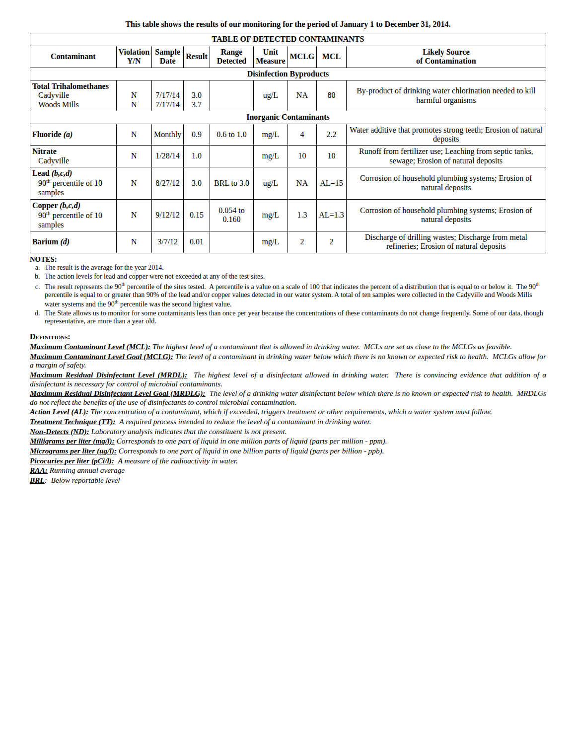This table shows the results of our monitoring for the period of January 1 to December 31, 2014.
| TABLE OF DETECTED CONTAMINANTS |
| Contaminant | Violation Y/N | Sample Date | Result | Range Detected | Unit Measure | MCLG | MCL | Likely Source of Contamination |
| Disinfection Byproducts |
| Total Trihalomethanes Cadyville Woods Mills | N N | 7/17/14 7/17/14 | 3.0 3.7 | | ug/L | NA | 80 | By-product of drinking water chlorination needed to kill harmful organisms |
| Inorganic Contaminants |
| Fluoride (a) | N | Monthly | 0.9 | 0.6 to 1.0 | mg/L | 4 | 2.2 | Water additive that promotes strong teeth; Erosion of natural deposits |
| Nitrate Cadyville | N | 1/28/14 | 1.0 | | mg/L | 10 | 10 | Runoff from fertilizer use; Leaching from septic tanks, sewage; Erosion of natural deposits |
| Lead (b,c,d) 90 th percentile of 10 samples | N | 8/27/12 | 3.0 | BRL to 3.0 | ug/L | NA | AL=15 | Corrosion of household plumbing systems; Erosion of natural deposits |
| Copper (b,c,d) 90 th percentile of 10 samples | N | 9/12/12 | 0.15 | 0.054 to 0.160 | mg/L | 1.3 | AL=1.3 | Corrosion of household plumbing systems; Erosion of natural deposits |
| Barium (d) | N | 3/7/12 | 0.01 | | mg/L | 2 | 2 | Discharge of drilling wastes; Discharge from metal refineries; Erosion of natural deposits |
NOTES:
The result is the average for the year 2014.
The action levels for lead and copper were not exceeded at any of the test sites.
The result represents the 90th percentile of the sites tested. A percentile is a value on a scale of 100 that indicates the percent of a distribution that is equal to or below it. The 90th percentile is equal to or greater than 90% of the lead and/or copper values detected in our water system. A total of ten samples were collected in the Cadyville and Woods Mills water systems and the 90th percentile was the second highest value.
The State allows us to monitor for some contaminants less than once per year because the concentrations of these contaminants do not change frequently. Some of our data, though representative, are more than a year old.
Definitions:
Maximum Contaminant Level (MCL): The highest level of a contaminant that is allowed in drinking water. MCLs are set as close to the MCLGs as feasible.
Maximum Contaminant Level Goal (MCLG): The level of a contaminant in drinking water below which there is no known or expected risk to health. MCLGs allow for a margin of safety.
Maximum Residual Disinfectant Level (MRDL): The highest level of a disinfectant allowed in drinking water. There is convincing evidence that addition of a disinfectant is necessary for control of microbial contaminants.
Maximum Residual Disinfectant Level Goal (MRDLG): The level of a drinking water disinfectant below which there is no known or expected risk to health. MRDLGs do not reflect the benefits of the use of disinfectants to control microbial contamination.
Action Level (AL): The concentration of a contaminant, which if exceeded, triggers treatment or other requirements, which a water system must follow.
Treatment Technique (TT): A required process intended to reduce the level of a contaminant in drinking water.
Non-Detects (ND): Laboratory analysis indicates that the constituent is not present.
Milligrams per liter (mg/l): Corresponds to one part of liquid in one million parts of liquid (parts per million - ppm).
Micrograms per liter (ug/l): Corresponds to one part of liquid in one billion parts of liquid (parts per billion - ppb).
Picocuries per liter (pCi/l): A measure of the radioactivity in water.
RAA: Running annual average
BRL: Below reportable level